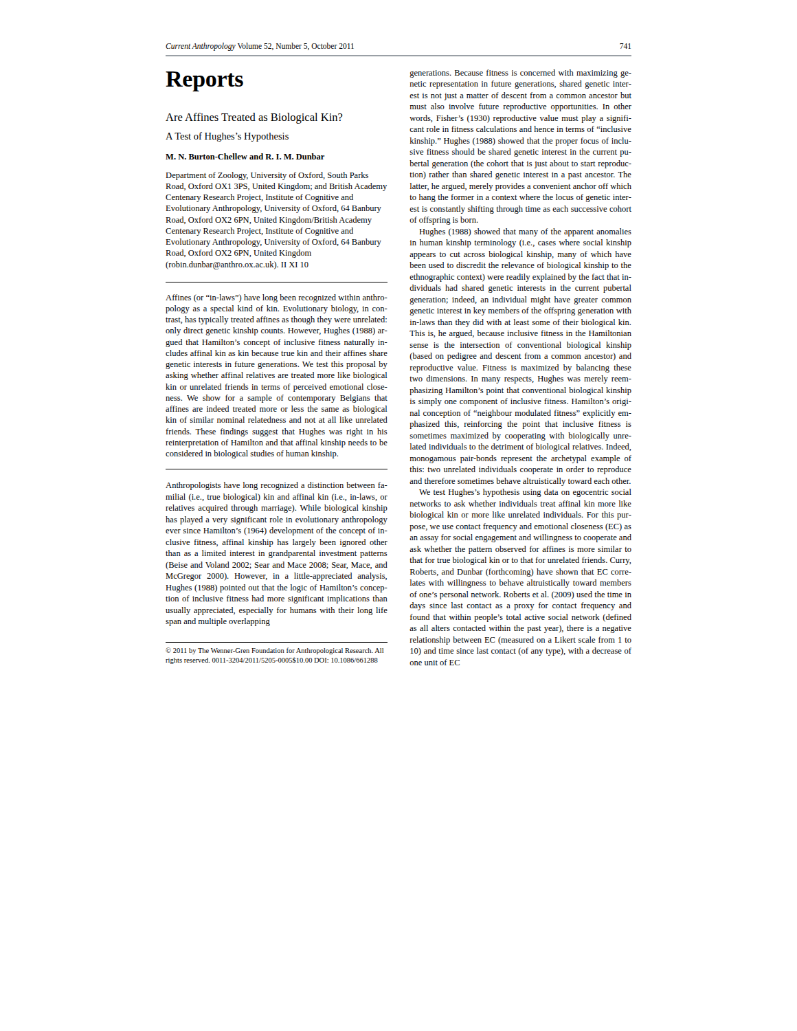Current Anthropology Volume 52, Number 5, October 2011
741
Reports
Are Affines Treated as Biological Kin?
A Test of Hughes’s Hypothesis
M. N. Burton-Chellew and R. I. M. Dunbar
Department of Zoology, University of Oxford, South Parks Road, Oxford OX1 3PS, United Kingdom; and British Academy Centenary Research Project, Institute of Cognitive and Evolutionary Anthropology, University of Oxford, 64 Banbury Road, Oxford OX2 6PN, United Kingdom/British Academy Centenary Research Project, Institute of Cognitive and Evolutionary Anthropology, University of Oxford, 64 Banbury Road, Oxford OX2 6PN, United Kingdom (robin.dunbar@anthro.ox.ac.uk). II XI 10
Affines (or “in-laws”) have long been recognized within anthropology as a special kind of kin. Evolutionary biology, in contrast, has typically treated affines as though they were unrelated: only direct genetic kinship counts. However, Hughes (1988) argued that Hamilton’s concept of inclusive fitness naturally includes affinal kin as kin because true kin and their affines share genetic interests in future generations. We test this proposal by asking whether affinal relatives are treated more like biological kin or unrelated friends in terms of perceived emotional closeness. We show for a sample of contemporary Belgians that affines are indeed treated more or less the same as biological kin of similar nominal relatedness and not at all like unrelated friends. These findings suggest that Hughes was right in his reinterpretation of Hamilton and that affinal kinship needs to be considered in biological studies of human kinship.
Anthropologists have long recognized a distinction between familial (i.e., true biological) kin and affinal kin (i.e., in-laws, or relatives acquired through marriage). While biological kinship has played a very significant role in evolutionary anthropology ever since Hamilton’s (1964) development of the concept of inclusive fitness, affinal kinship has largely been ignored other than as a limited interest in grandparental investment patterns (Beise and Voland 2002; Sear and Mace 2008; Sear, Mace, and McGregor 2000). However, in a little-appreciated analysis, Hughes (1988) pointed out that the logic of Hamilton’s conception of inclusive fitness had more significant implications than usually appreciated, especially for humans with their long life span and multiple overlapping
© 2011 by The Wenner-Gren Foundation for Anthropological Research. All rights reserved. 0011-3204/2011/5205-0005$10.00 DOI: 10.1086/661288
generations. Because fitness is concerned with maximizing genetic representation in future generations, shared genetic interest is not just a matter of descent from a common ancestor but must also involve future reproductive opportunities. In other words, Fisher’s (1930) reproductive value must play a significant role in fitness calculations and hence in terms of “inclusive kinship.” Hughes (1988) showed that the proper focus of inclusive fitness should be shared genetic interest in the current pubertal generation (the cohort that is just about to start reproduction) rather than shared genetic interest in a past ancestor. The latter, he argued, merely provides a convenient anchor off which to hang the former in a context where the locus of genetic interest is constantly shifting through time as each successive cohort of offspring is born.
Hughes (1988) showed that many of the apparent anomalies in human kinship terminology (i.e., cases where social kinship appears to cut across biological kinship, many of which have been used to discredit the relevance of biological kinship to the ethnographic context) were readily explained by the fact that individuals had shared genetic interests in the current pubertal generation; indeed, an individual might have greater common genetic interest in key members of the offspring generation with in-laws than they did with at least some of their biological kin. This is, he argued, because inclusive fitness in the Hamiltonian sense is the intersection of conventional biological kinship (based on pedigree and descent from a common ancestor) and reproductive value. Fitness is maximized by balancing these two dimensions. In many respects, Hughes was merely reemphasizing Hamilton’s point that conventional biological kinship is simply one component of inclusive fitness. Hamilton’s original conception of “neighbour modulated fitness” explicitly emphasized this, reinforcing the point that inclusive fitness is sometimes maximized by cooperating with biologically unrelated individuals to the detriment of biological relatives. Indeed, monogamous pair-bonds represent the archetypal example of this: two unrelated individuals cooperate in order to reproduce and therefore sometimes behave altruistically toward each other.
We test Hughes’s hypothesis using data on egocentric social networks to ask whether individuals treat affinal kin more like biological kin or more like unrelated individuals. For this purpose, we use contact frequency and emotional closeness (EC) as an assay for social engagement and willingness to cooperate and ask whether the pattern observed for affines is more similar to that for true biological kin or to that for unrelated friends. Curry, Roberts, and Dunbar (forthcoming) have shown that EC correlates with willingness to behave altruistically toward members of one’s personal network. Roberts et al. (2009) used the time in days since last contact as a proxy for contact frequency and found that within people’s total active social network (defined as all alters contacted within the past year), there is a negative relationship between EC (measured on a Likert scale from 1 to 10) and time since last contact (of any type), with a decrease of one unit of EC